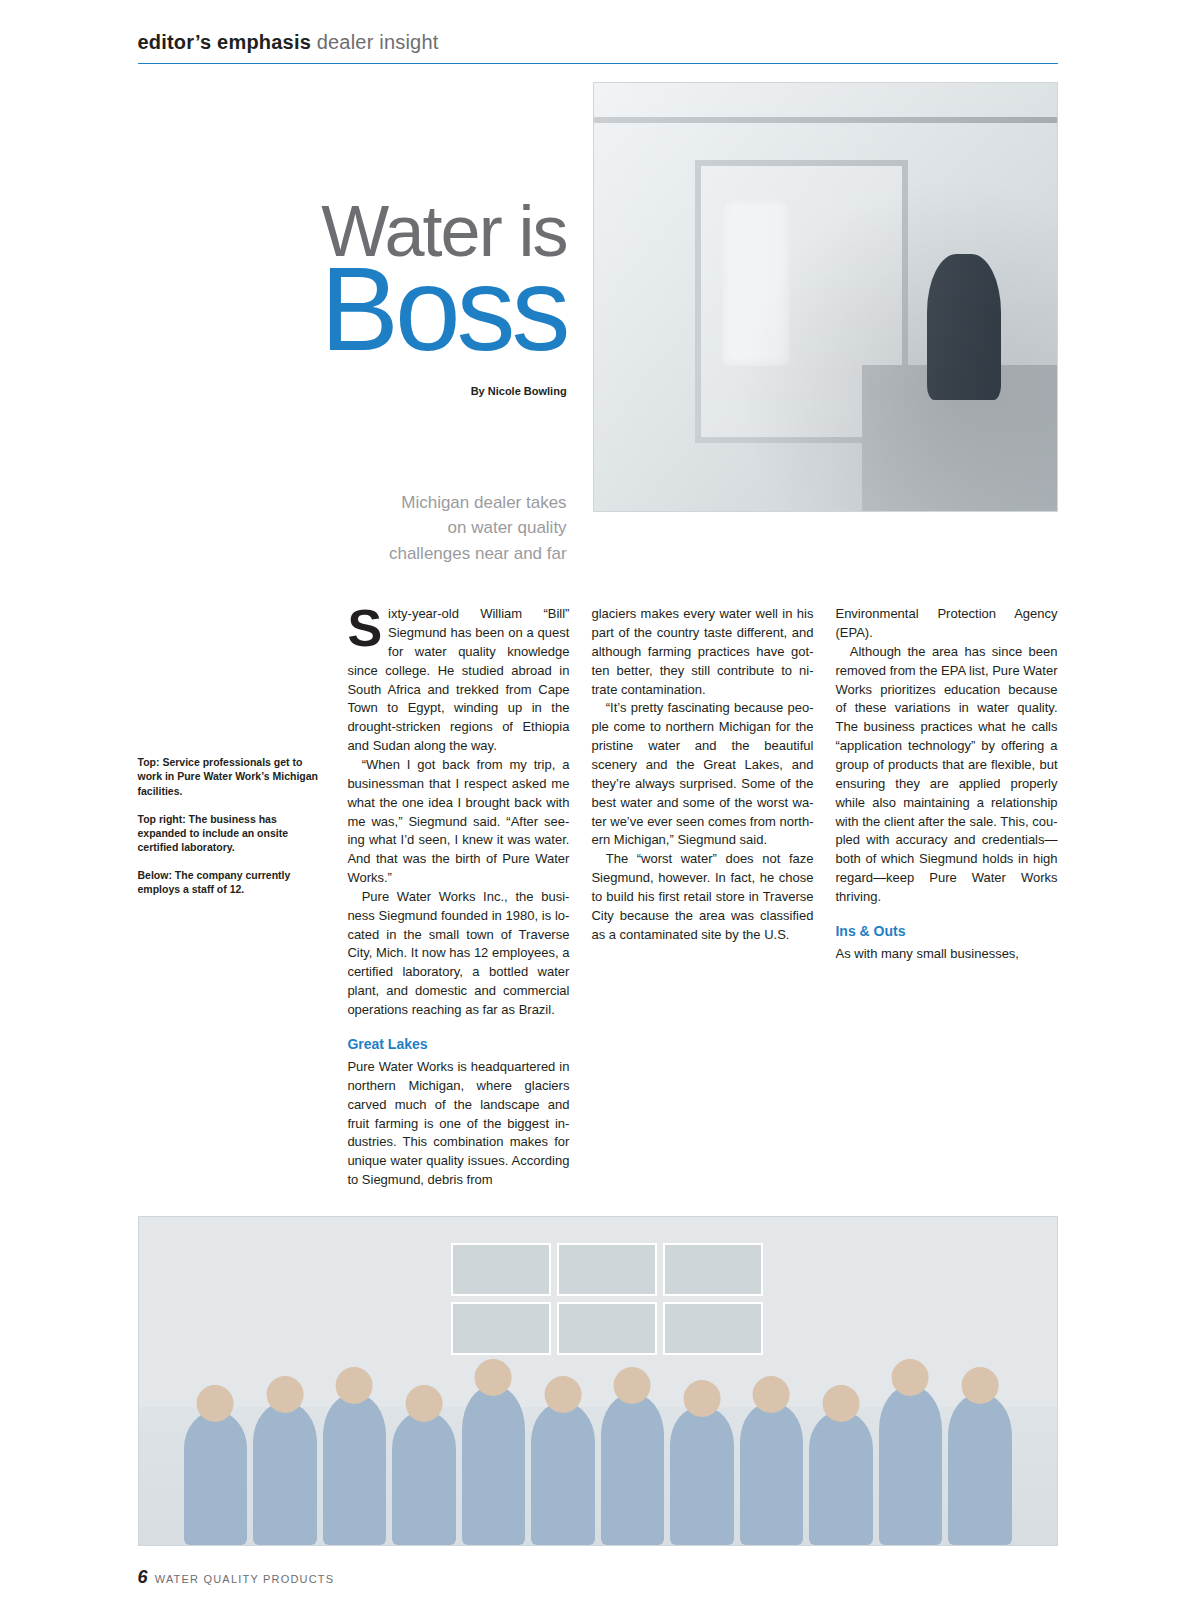editor’s emphasis dealer insight
Water is Boss
By Nicole Bowling
Michigan dealer takes
on water quality
challenges near and far
Top: Service professionals get to work in Pure Water Work’s Michigan facilities.
Top right: The business has expanded to include an onsite certified laboratory.
Below: The company currently employs a staff of 12.
Sixty-year-old William “Bill” Siegmund has been on a quest for water quality knowledge since college. He studied abroad in South Africa and trekked from Cape Town to Egypt, winding up in the drought-stricken regions of Ethiopia and Sudan along the way.
“When I got back from my trip, a businessman that I respect asked me what the one idea I brought back with me was,” Siegmund said. “After seeing what I’d seen, I knew it was water. And that was the birth of Pure Water Works.”
Pure Water Works Inc., the business Siegmund founded in 1980, is located in the small town of Traverse City, Mich. It now has 12 employees, a certified laboratory, a bottled water plant, and domestic and commercial operations reaching as far as Brazil.
Great Lakes
Pure Water Works is headquartered in northern Michigan, where glaciers carved much of the landscape and fruit farming is one of the biggest industries. This combination makes for unique water quality issues. According to Siegmund, debris from
glaciers makes every water well in his part of the country taste different, and although farming practices have gotten better, they still contribute to nitrate contamination.
“It’s pretty fascinating because people come to northern Michigan for the pristine water and the beautiful scenery and the Great Lakes, and they’re always surprised. Some of the best water and some of the worst water we’ve ever seen comes from northern Michigan,” Siegmund said.
The “worst water” does not faze Siegmund, however. In fact, he chose to build his first retail store in Traverse City because the area was classified as a contaminated site by the U.S.
Environmental Protection Agency (EPA).
Although the area has since been removed from the EPA list, Pure Water Works prioritizes education because of these variations in water quality. The business practices what he calls “application technology” by offering a group of products that are flexible, but ensuring they are applied properly while also maintaining a relationship with the client after the sale. This, coupled with accuracy and credentials—both of which Siegmund holds in high regard—keep Pure Water Works thriving.
Ins & Outs
As with many small businesses,
6 WATER QUALITY PRODUCTS